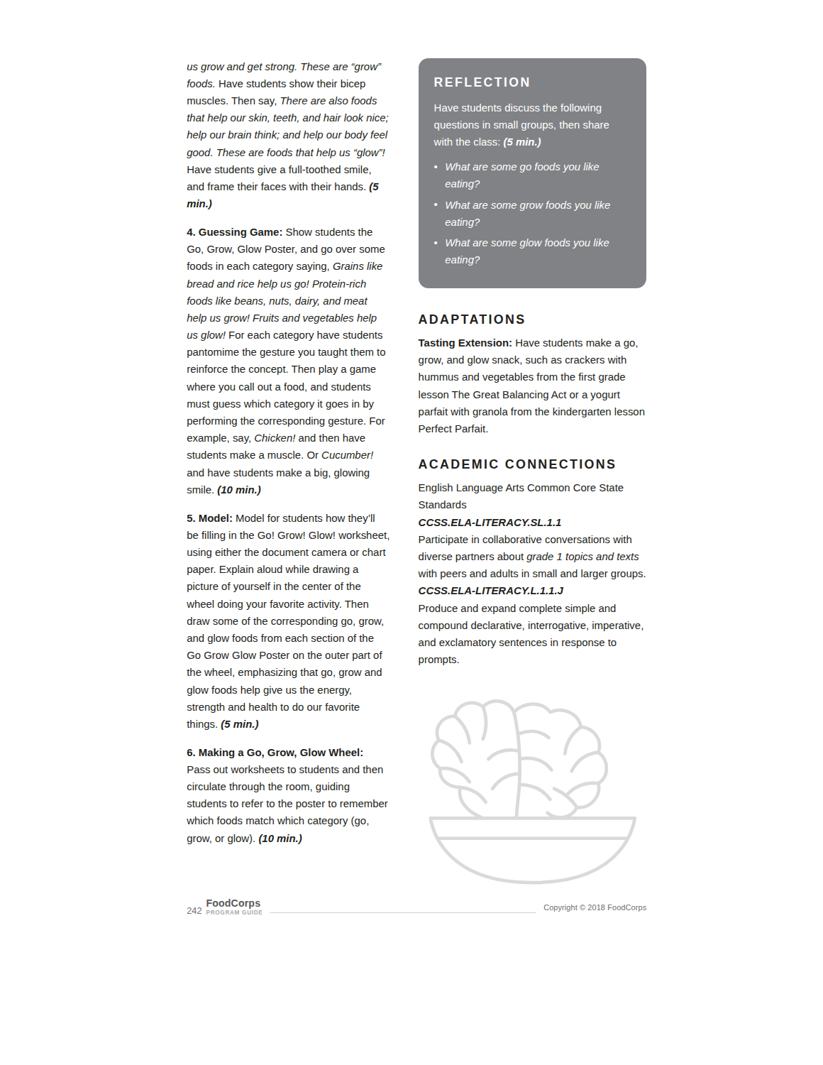us grow and get strong. These are “grow” foods. Have students show their bicep muscles. Then say, There are also foods that help our skin, teeth, and hair look nice; help our brain think; and help our body feel good. These are foods that help us “glow”! Have students give a full-toothed smile, and frame their faces with their hands. (5 min.)
4. Guessing Game: Show students the Go, Grow, Glow Poster, and go over some foods in each category saying, Grains like bread and rice help us go! Protein-rich foods like beans, nuts, dairy, and meat help us grow! Fruits and vegetables help us glow! For each category have students pantomime the gesture you taught them to reinforce the concept. Then play a game where you call out a food, and students must guess which category it goes in by performing the corresponding gesture. For example, say, Chicken! and then have students make a muscle. Or Cucumber! and have students make a big, glowing smile. (10 min.)
5. Model: Model for students how they’ll be filling in the Go! Grow! Glow! worksheet, using either the document camera or chart paper. Explain aloud while drawing a picture of yourself in the center of the wheel doing your favorite activity. Then draw some of the corresponding go, grow, and glow foods from each section of the Go Grow Glow Poster on the outer part of the wheel, emphasizing that go, grow and glow foods help give us the energy, strength and health to do our favorite things. (5 min.)
6. Making a Go, Grow, Glow Wheel: Pass out worksheets to students and then circulate through the room, guiding students to refer to the poster to remember which foods match which category (go, grow, or glow). (10 min.)
Reflection
Have students discuss the following questions in small groups, then share with the class: (5 min.)
What are some go foods you like eating?
What are some grow foods you like eating?
What are some glow foods you like eating?
Adaptations
Tasting Extension: Have students make a go, grow, and glow snack, such as crackers with hummus and vegetables from the first grade lesson The Great Balancing Act or a yogurt parfait with granola from the kindergarten lesson Perfect Parfait.
Academic Connections
English Language Arts Common Core State Standards
CCSS.ELA-LITERACY.SL.1.1
Participate in collaborative conversations with diverse partners about grade 1 topics and texts with peers and adults in small and larger groups.
CCSS.ELA-LITERACY.L.1.1.J
Produce and expand complete simple and compound declarative, interrogative, imperative, and exclamatory sentences in response to prompts.
242 FoodCorps
Program Guide
Copyright © 2018 FoodCorps